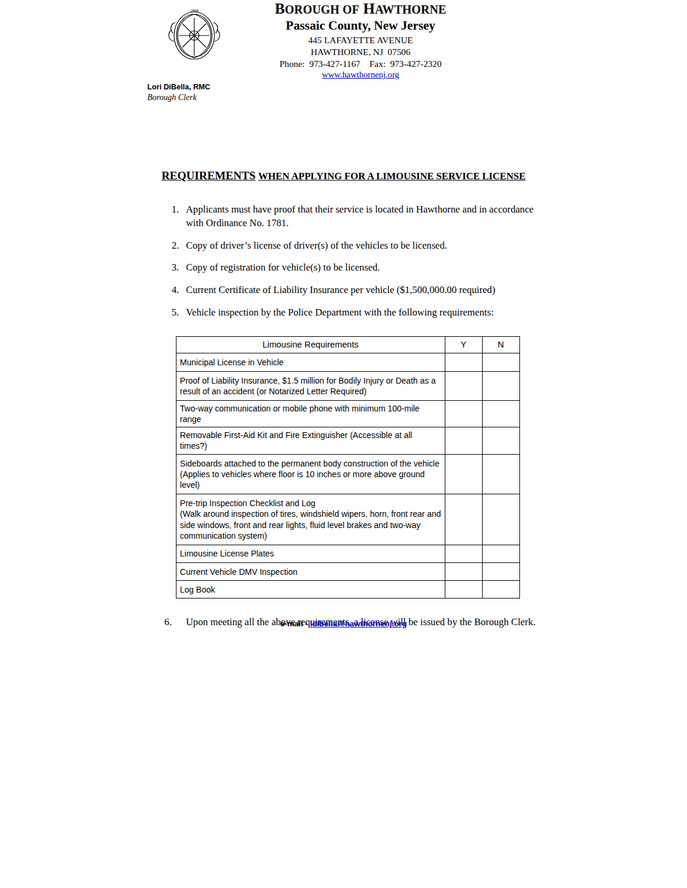BOROUGH OF HAWTHORNE
Passaic County, New Jersey
445 LAFAYETTE AVENUE
HAWTHORNE, NJ 07506
Phone: 973-427-1167 Fax: 973-427-2320
www.hawthornenj.org
Lori DiBella, RMC
Borough Clerk
REQUIREMENTS WHEN APPLYING FOR A LIMOUSINE SERVICE LICENSE
Applicants must have proof that their service is located in Hawthorne and in accordance with Ordinance No. 1781.
Copy of driver’s license of driver(s) of the vehicles to be licensed.
Copy of registration for vehicle(s) to be licensed.
Current Certificate of Liability Insurance per vehicle ($1,500,000.00 required)
Vehicle inspection by the Police Department with the following requirements:
| Limousine Requirements | Y | N |
| --- | --- | --- |
| Municipal License in Vehicle | | |
| Proof of Liability Insurance, $1.5 million for Bodily Injury or Death as a result of an accident (or Notarized Letter Required) | | |
| Two-way communication or mobile phone with minimum 100-mile range | | |
| Removable First-Aid Kit and Fire Extinguisher (Accessible at all times?) | | |
| Sideboards attached to the permanent body construction of the vehicle (Applies to vehicles where floor is 10 inches or more above ground level) | | |
| Pre-trip Inspection Checklist and Log (Walk around inspection of tires, windshield wipers, horn, front rear and side windows, front and rear lights, fluid level brakes and two-way communication system) | | |
| Limousine License Plates | | |
| Current Vehicle DMV Inspection | | |
| Log Book | | |
6. Upon meeting all the above requirements, a license will be issued by the Borough Clerk.
e-mail - ldibella@hawthornenj.org